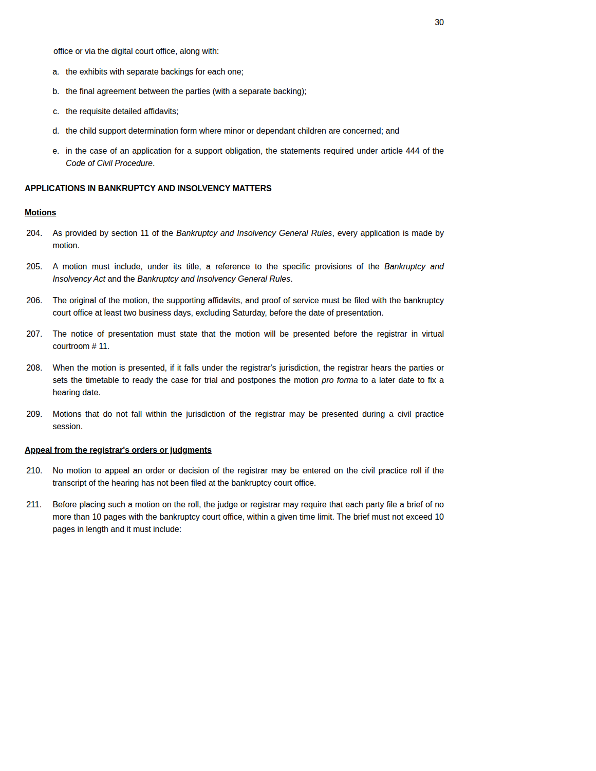30
office or via the digital court office, along with:
the exhibits with separate backings for each one;
the final agreement between the parties (with a separate backing);
the requisite detailed affidavits;
the child support determination form where minor or dependant children are concerned; and
in the case of an application for a support obligation, the statements required under article 444 of the Code of Civil Procedure.
APPLICATIONS IN BANKRUPTCY AND INSOLVENCY MATTERS
Motions
204.
As provided by section 11 of the Bankruptcy and Insolvency General Rules, every application is made by motion.
205.
A motion must include, under its title, a reference to the specific provisions of the Bankruptcy and Insolvency Act and the Bankruptcy and Insolvency General Rules.
206.
The original of the motion, the supporting affidavits, and proof of service must be filed with the bankruptcy court office at least two business days, excluding Saturday, before the date of presentation.
207.
The notice of presentation must state that the motion will be presented before the registrar in virtual courtroom # 11.
208.
When the motion is presented, if it falls under the registrar's jurisdiction, the registrar hears the parties or sets the timetable to ready the case for trial and postpones the motion pro forma to a later date to fix a hearing date.
209.
Motions that do not fall within the jurisdiction of the registrar may be presented during a civil practice session.
Appeal from the registrar's orders or judgments
210.
No motion to appeal an order or decision of the registrar may be entered on the civil practice roll if the transcript of the hearing has not been filed at the bankruptcy court office.
211.
Before placing such a motion on the roll, the judge or registrar may require that each party file a brief of no more than 10 pages with the bankruptcy court office, within a given time limit. The brief must not exceed 10 pages in length and it must include: